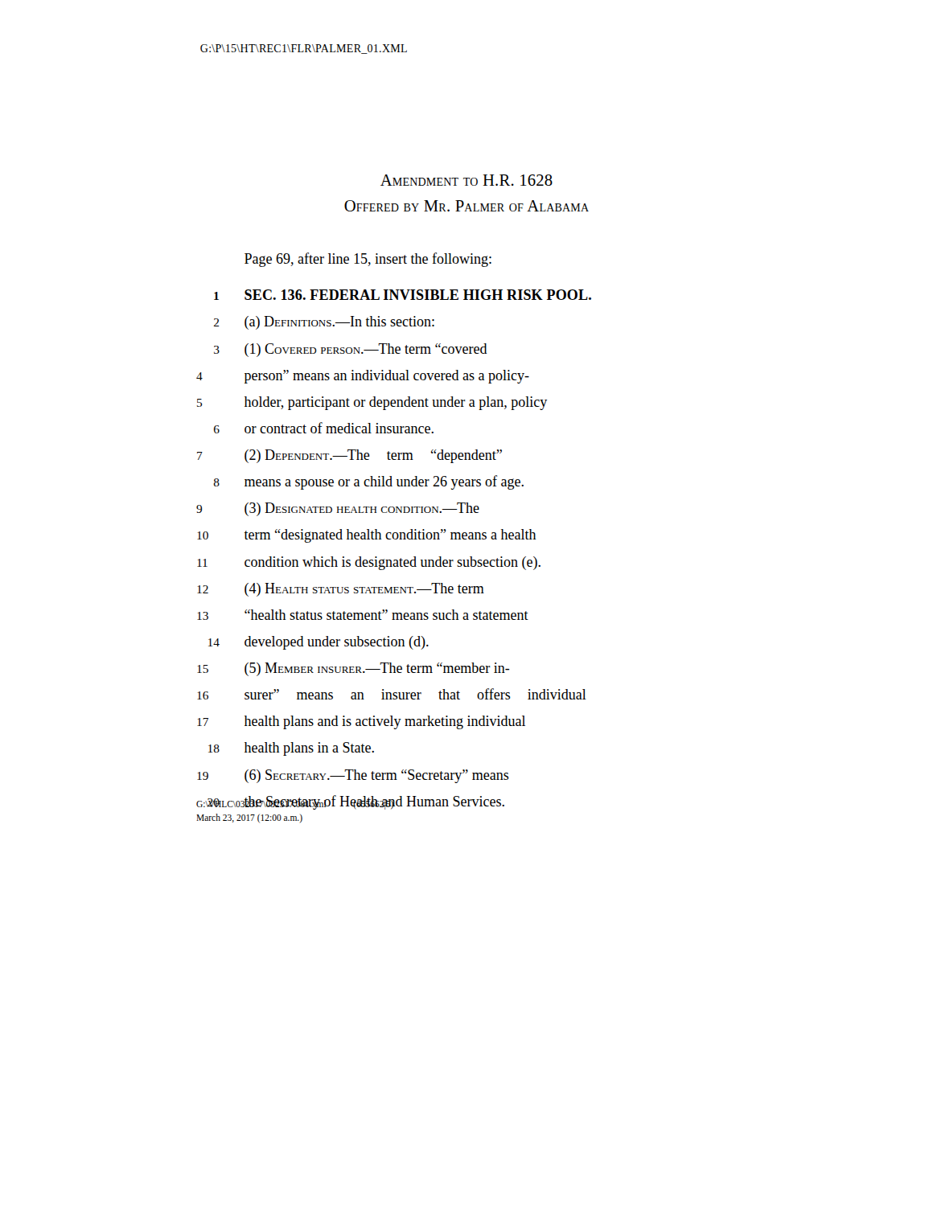G:\P\15\HT\REC1\FLR\PALMER_01.XML
Amendment to H.R. 1628
Offered by Mr. Palmer of Alabama
Page 69, after line 15, insert the following:
SEC. 136. FEDERAL INVISIBLE HIGH RISK POOL.
(a) Definitions.—In this section:
(1) Covered person.—The term “covered
person” means an individual covered as a policy-
holder, participant or dependent under a plan, policy
or contract of medical insurance.
(2) Dependent.—The term “dependent”
means a spouse or a child under 26 years of age.
(3) Designated health condition.—The
term “designated health condition” means a health
condition which is designated under subsection (e).
(4) Health status statement.—The term
“health status statement” means such a statement
developed under subsection (d).
(5) Member insurer.—The term “member in-
surer” means an insurer that offers individual
health plans and is actively marketing individual
health plans in a State.
(6) Secretary.—The term “Secretary” means
the Secretary of Health and Human Services.
G:\VHLC\032317\032317.001.xml (655662|5)
March 23, 2017 (12:00 a.m.)